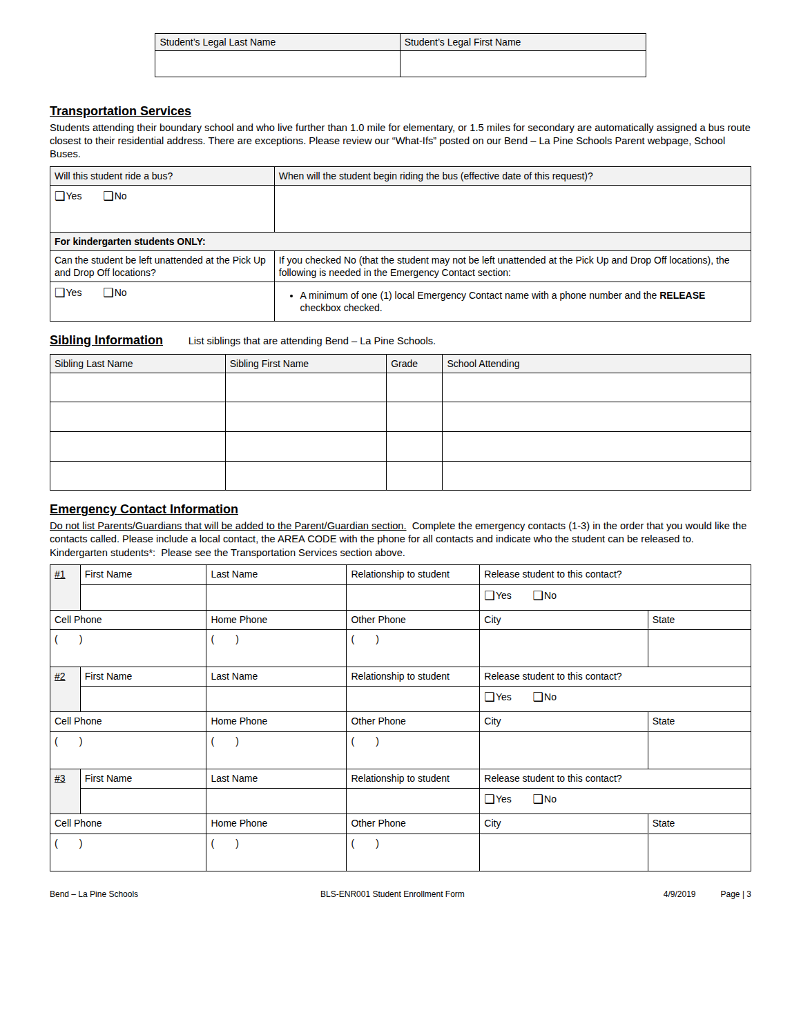| Student’s Legal Last Name | Student’s Legal First Name |
Transportation Services
Students attending their boundary school and who live further than 1.0 mile for elementary, or 1.5 miles for secondary are automatically assigned a bus route closest to their residential address. There are exceptions. Please review our “What-Ifs” posted on our Bend – La Pine Schools Parent webpage, School Buses.
| Will this student ride a bus? | When will the student begin riding the bus (effective date of this request)? |
| ❑ Yes ❑ No | |
| For kindergarten students ONLY: |
| Can the student be left unattended at the Pick Up and Drop Off locations? | If you checked No (that the student may not be left unattended at the Pick Up and Drop Off locations), the following is needed in the Emergency Contact section: |
| ❑ Yes ❑ No | A minimum of one (1) local Emergency Contact name with a phone number and the RELEASE checkbox checked. |
Sibling Information
List siblings that are attending Bend – La Pine Schools.
| Sibling Last Name | Sibling First Name | Grade | School Attending |
Emergency Contact Information
Do not list Parents/Guardians that will be added to the Parent/Guardian section. Complete the emergency contacts (1-3) in the order that you would like the contacts called. Please include a local contact, the AREA CODE with the phone for all contacts and indicate who the student can be released to.
Kindergarten students*: Please see the Transportation Services section above.
| #1 | First Name | Last Name | Relationship to student | Release student to this contact? |
| | | | ❑ Yes ❑ No |
| Cell Phone | Home Phone | Other Phone | / City / State / |
| ( ) | ( ) | ( ) | |
| #2 | First Name | Last Name | Relationship to student | Release student to this contact? |
| | | | ❑ Yes ❑ No |
| Cell Phone | Home Phone | Other Phone | / City / State / |
| ( ) | ( ) | ( ) | |
| #3 | First Name | Last Name | Relationship to student | Release student to this contact? |
| | | | ❑ Yes ❑ No |
| Cell Phone | Home Phone | Other Phone | / City / State / |
| ( ) | ( ) | ( ) | |
Bend – La Pine Schools BLS-ENR001 Student Enrollment Form 4/9/2019 Page | 3